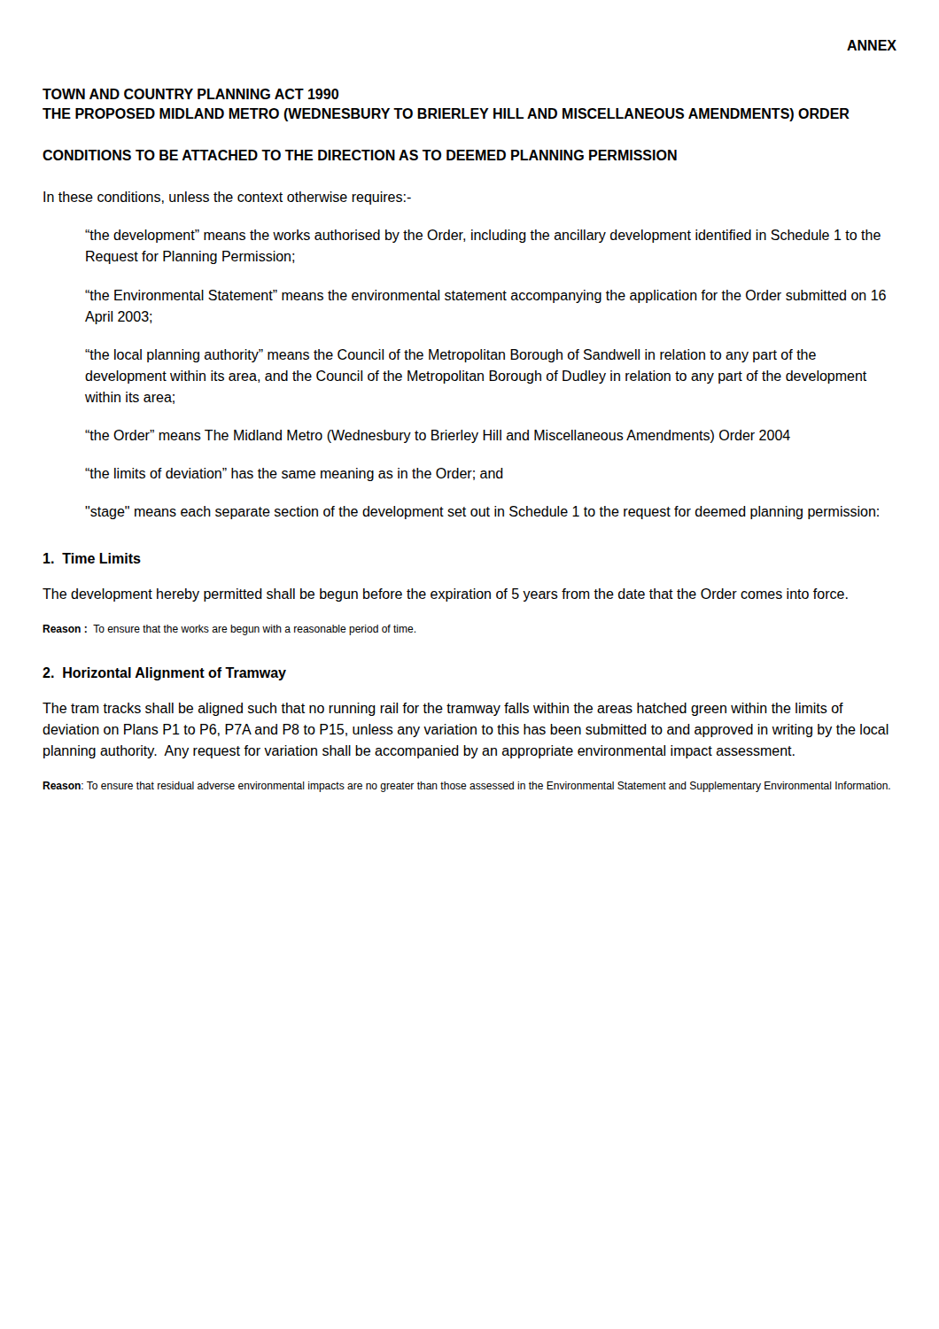ANNEX
TOWN AND COUNTRY PLANNING ACT 1990
THE PROPOSED MIDLAND METRO (WEDNESBURY TO BRIERLEY HILL AND MISCELLANEOUS AMENDMENTS) ORDER
CONDITIONS TO BE ATTACHED TO THE DIRECTION AS TO DEEMED PLANNING PERMISSION
In these conditions, unless the context otherwise requires:-
“the development” means the works authorised by the Order, including the ancillary development identified in Schedule 1 to the Request for Planning Permission;
“the Environmental Statement” means the environmental statement accompanying the application for the Order submitted on 16 April 2003;
“the local planning authority” means the Council of the Metropolitan Borough of Sandwell in relation to any part of the development within its area, and the Council of the Metropolitan Borough of Dudley in relation to any part of the development within its area;
“the Order” means The Midland Metro (Wednesbury to Brierley Hill and Miscellaneous Amendments) Order 2004
“the limits of deviation” has the same meaning as in the Order; and
"stage" means each separate section of the development set out in Schedule 1 to the request for deemed planning permission:
1. Time Limits
The development hereby permitted shall be begun before the expiration of 5 years from the date that the Order comes into force.
Reason : To ensure that the works are begun with a reasonable period of time.
2. Horizontal Alignment of Tramway
The tram tracks shall be aligned such that no running rail for the tramway falls within the areas hatched green within the limits of deviation on Plans P1 to P6, P7A and P8 to P15, unless any variation to this has been submitted to and approved in writing by the local planning authority. Any request for variation shall be accompanied by an appropriate environmental impact assessment.
Reason: To ensure that residual adverse environmental impacts are no greater than those assessed in the Environmental Statement and Supplementary Environmental Information.